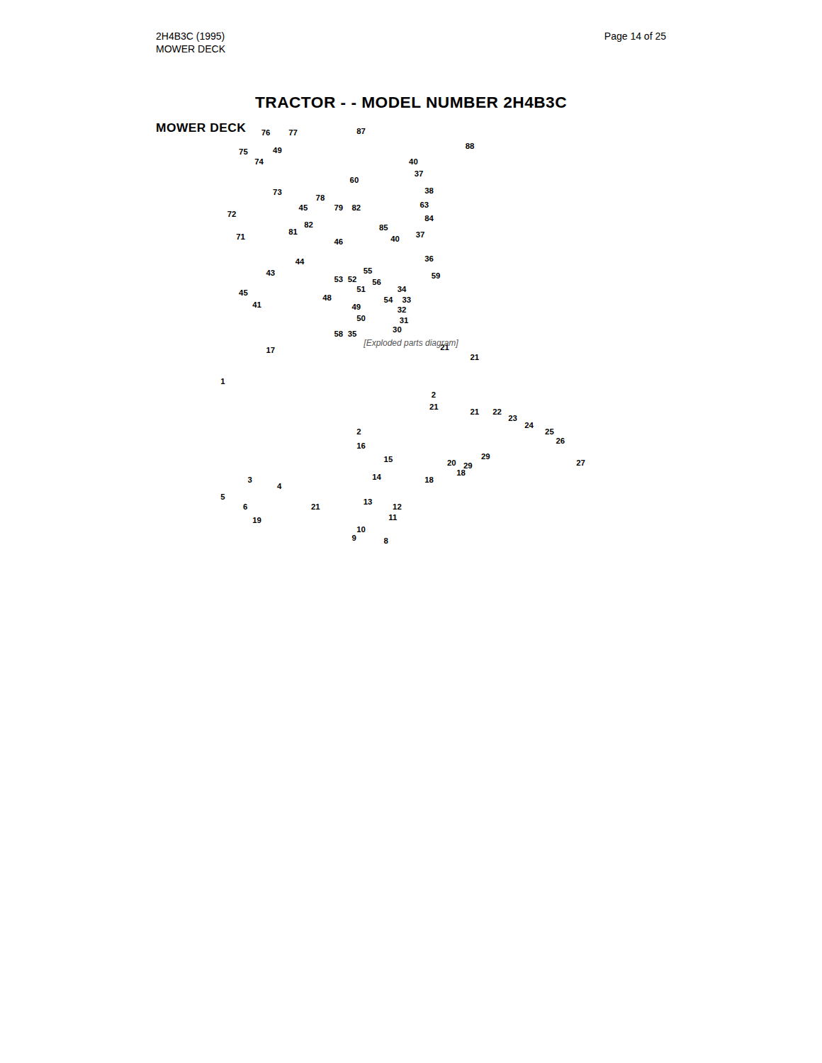2H4B3C (1995)
MOWER DECK
Page 14 of 25
TRACTOR - - MODEL NUMBER 2H4B3C
MOWER DECK
76 77 87 88 75 74 49 40 37 38 63 84 85 60 73 78 79 82 45 72 82 81 71 46 40 37 36 59 44 43 45 41 55 56 51 53 52 48 34 54 33 32 31 30 49 50 58 35 17 21 21 1 2 21 2 16 15 14 20 18 18 21 22 23 24 25 26 27 29 29 3 4 5 6 19 21 13 12 11 10 9 8
[Exploded parts diagram]